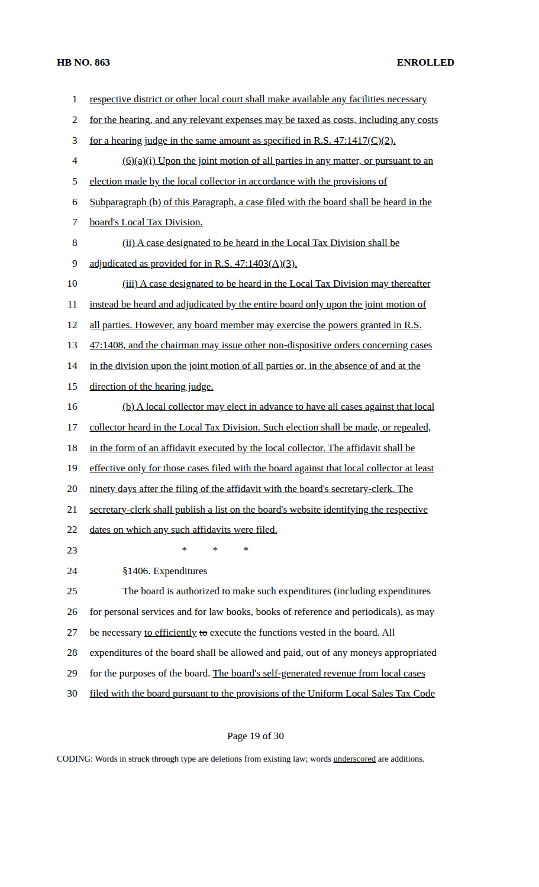HB NO. 863
ENROLLED
respective district or other local court shall make available any facilities necessary
for the hearing, and any relevant expenses may be taxed as costs, including any costs
for a hearing judge in the same amount as specified in R.S. 47:1417(C)(2).
(6)(a)(i) Upon the joint motion of all parties in any matter, or pursuant to an
election made by the local collector in accordance with the provisions of
Subparagraph (b) of this Paragraph, a case filed with the board shall be heard in the
board's Local Tax Division.
(ii) A case designated to be heard in the Local Tax Division shall be
adjudicated as provided for in R.S. 47:1403(A)(3).
(iii) A case designated to be heard in the Local Tax Division may thereafter
instead be heard and adjudicated by the entire board only upon the joint motion of
all parties. However, any board member may exercise the powers granted in R.S.
47:1408, and the chairman may issue other non-dispositive orders concerning cases
in the division upon the joint motion of all parties or, in the absence of and at the
direction of the hearing judge.
(b) A local collector may elect in advance to have all cases against that local
collector heard in the Local Tax Division. Such election shall be made, or repealed,
in the form of an affidavit executed by the local collector. The affidavit shall be
effective only for those cases filed with the board against that local collector at least
ninety days after the filing of the affidavit with the board's secretary-clerk. The
secretary-clerk shall publish a list on the board's website identifying the respective
dates on which any such affidavits were filed.
***
§1406. Expenditures
The board is authorized to make such expenditures (including expenditures
for personal services and for law books, books of reference and periodicals), as may
be necessary to efficiently to execute the functions vested in the board. All
expenditures of the board shall be allowed and paid, out of any moneys appropriated
for the purposes of the board. The board's self-generated revenue from local cases
filed with the board pursuant to the provisions of the Uniform Local Sales Tax Code
Page 19 of 30
CODING: Words in struck through type are deletions from existing law; words underscored are additions.